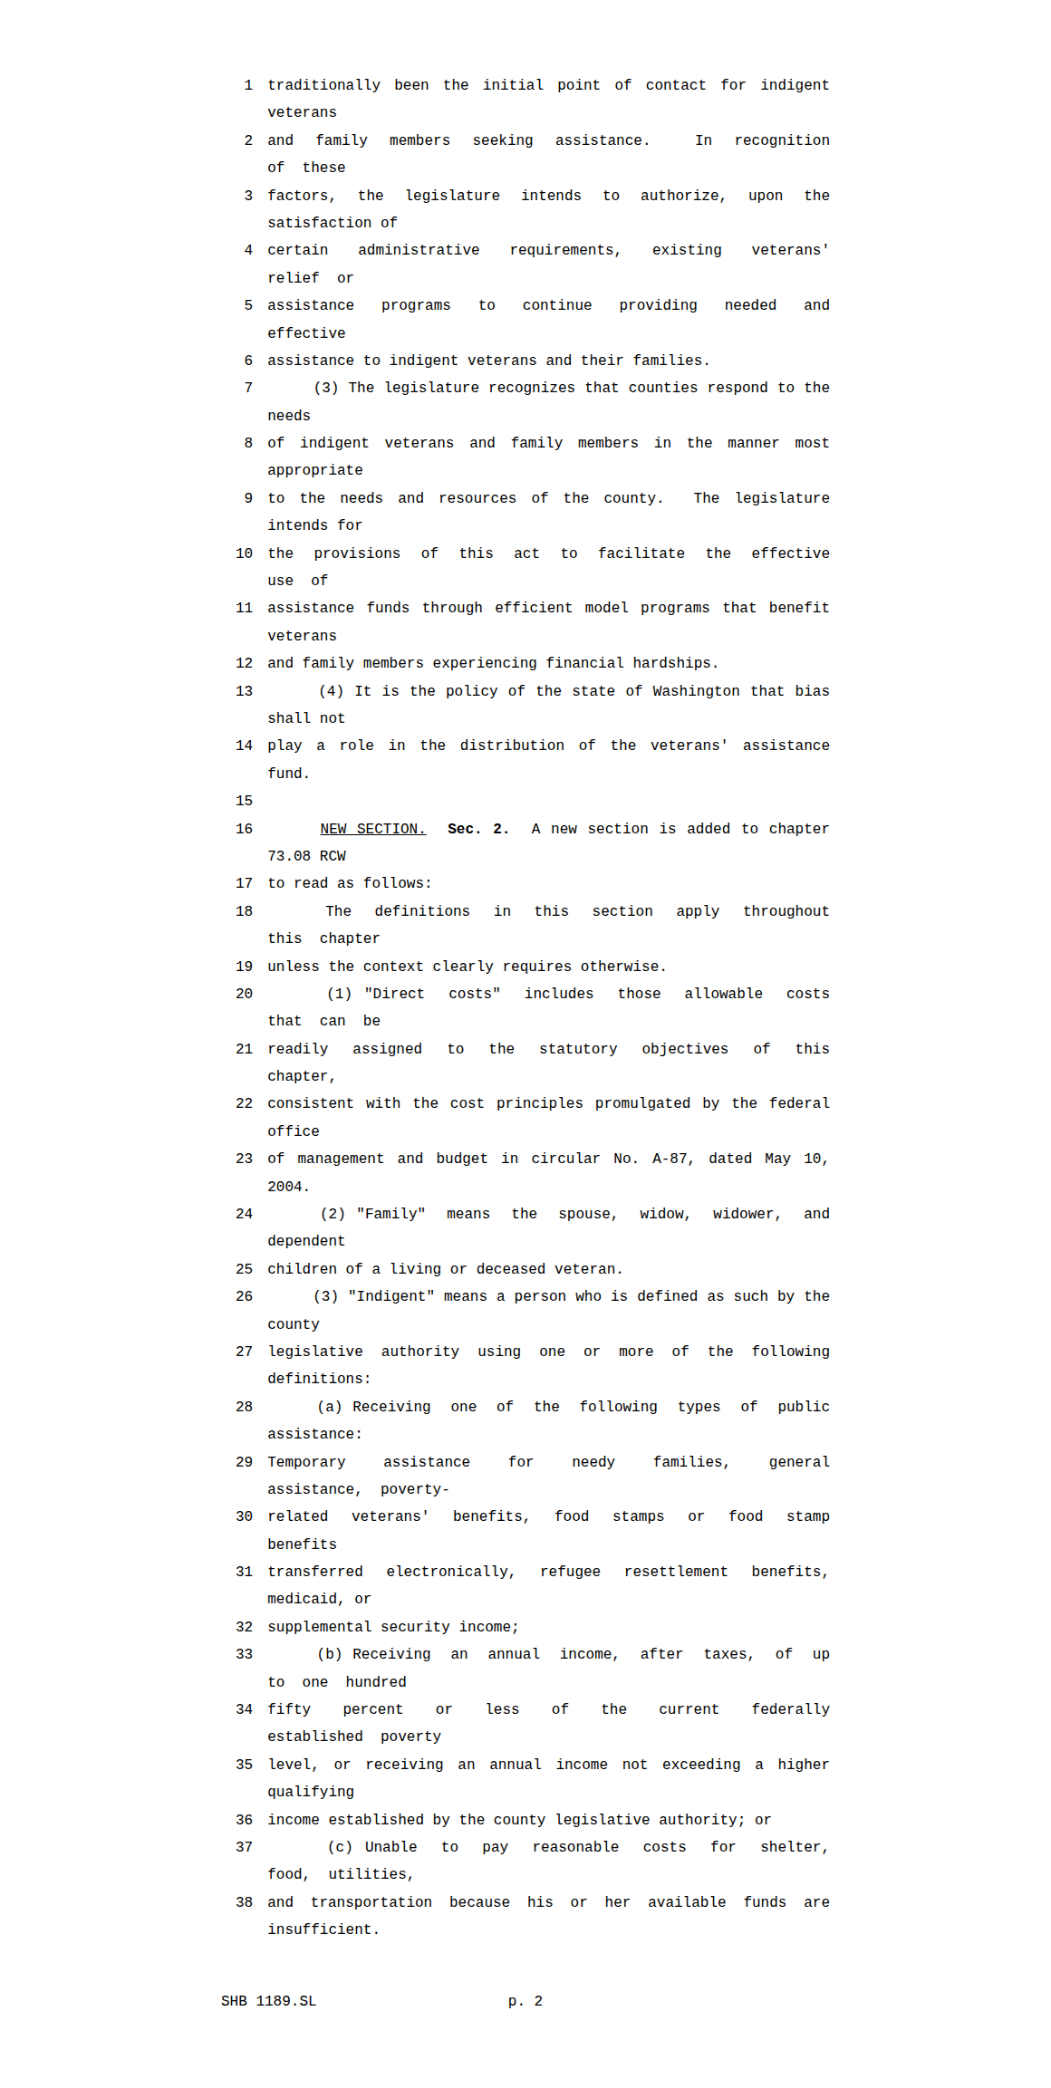traditionally been the initial point of contact for indigent veterans
and family members seeking assistance. In recognition of these
factors, the legislature intends to authorize, upon the satisfaction of
certain administrative requirements, existing veterans' relief or
assistance programs to continue providing needed and effective
assistance to indigent veterans and their families.
(3) The legislature recognizes that counties respond to the needs
of indigent veterans and family members in the manner most appropriate
to the needs and resources of the county. The legislature intends for
the provisions of this act to facilitate the effective use of
assistance funds through efficient model programs that benefit veterans
and family members experiencing financial hardships.
(4) It is the policy of the state of Washington that bias shall not
play a role in the distribution of the veterans' assistance fund.
NEW SECTION. Sec. 2. A new section is added to chapter 73.08 RCW
to read as follows:
The definitions in this section apply throughout this chapter
unless the context clearly requires otherwise.
(1) "Direct costs" includes those allowable costs that can be
readily assigned to the statutory objectives of this chapter,
consistent with the cost principles promulgated by the federal office
of management and budget in circular No. A-87, dated May 10, 2004.
(2) "Family" means the spouse, widow, widower, and dependent
children of a living or deceased veteran.
(3) "Indigent" means a person who is defined as such by the county
legislative authority using one or more of the following definitions:
(a) Receiving one of the following types of public assistance:
Temporary assistance for needy families, general assistance, poverty-
related veterans' benefits, food stamps or food stamp benefits
transferred electronically, refugee resettlement benefits, medicaid, or
supplemental security income;
(b) Receiving an annual income, after taxes, of up to one hundred
fifty percent or less of the current federally established poverty
level, or receiving an annual income not exceeding a higher qualifying
income established by the county legislative authority; or
(c) Unable to pay reasonable costs for shelter, food, utilities,
and transportation because his or her available funds are insufficient.
SHB 1189.SL
p. 2